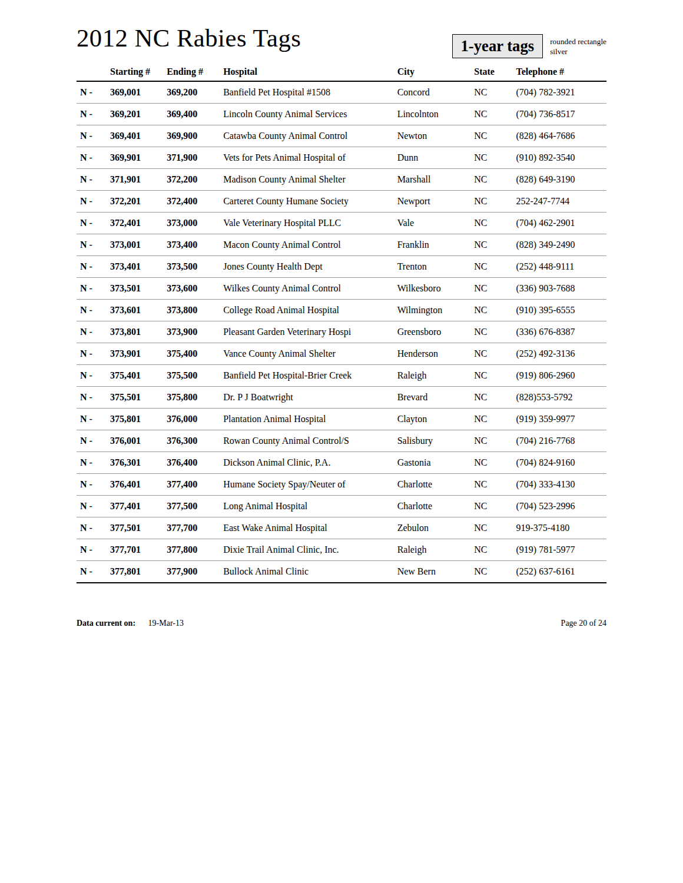2012 NC Rabies Tags
1-year tags
rounded rectangle
silver
| | Starting # | Ending # | Hospital | City | State | Telephone # |
| --- | --- | --- | --- | --- | --- | --- |
| N - | 369,001 | 369,200 | Banfield Pet Hospital #1508 | Concord | NC | (704) 782-3921 |
| N - | 369,201 | 369,400 | Lincoln County Animal Services | Lincolnton | NC | (704) 736-8517 |
| N - | 369,401 | 369,900 | Catawba County Animal Control | Newton | NC | (828) 464-7686 |
| N - | 369,901 | 371,900 | Vets for Pets Animal Hospital of | Dunn | NC | (910) 892-3540 |
| N - | 371,901 | 372,200 | Madison County Animal Shelter | Marshall | NC | (828) 649-3190 |
| N - | 372,201 | 372,400 | Carteret County Humane Society | Newport | NC | 252-247-7744 |
| N - | 372,401 | 373,000 | Vale Veterinary Hospital PLLC | Vale | NC | (704) 462-2901 |
| N - | 373,001 | 373,400 | Macon County Animal Control | Franklin | NC | (828) 349-2490 |
| N - | 373,401 | 373,500 | Jones County Health Dept | Trenton | NC | (252) 448-9111 |
| N - | 373,501 | 373,600 | Wilkes County Animal Control | Wilkesboro | NC | (336) 903-7688 |
| N - | 373,601 | 373,800 | College Road Animal Hospital | Wilmington | NC | (910) 395-6555 |
| N - | 373,801 | 373,900 | Pleasant Garden Veterinary Hospi | Greensboro | NC | (336) 676-8387 |
| N - | 373,901 | 375,400 | Vance County Animal Shelter | Henderson | NC | (252) 492-3136 |
| N - | 375,401 | 375,500 | Banfield Pet Hospital-Brier Creek | Raleigh | NC | (919) 806-2960 |
| N - | 375,501 | 375,800 | Dr. P J Boatwright | Brevard | NC | (828)553-5792 |
| N - | 375,801 | 376,000 | Plantation Animal Hospital | Clayton | NC | (919) 359-9977 |
| N - | 376,001 | 376,300 | Rowan County Animal Control/S | Salisbury | NC | (704) 216-7768 |
| N - | 376,301 | 376,400 | Dickson Animal Clinic, P.A. | Gastonia | NC | (704) 824-9160 |
| N - | 376,401 | 377,400 | Humane Society Spay/Neuter of | Charlotte | NC | (704) 333-4130 |
| N - | 377,401 | 377,500 | Long Animal Hospital | Charlotte | NC | (704) 523-2996 |
| N - | 377,501 | 377,700 | East Wake Animal Hospital | Zebulon | NC | 919-375-4180 |
| N - | 377,701 | 377,800 | Dixie Trail Animal Clinic, Inc. | Raleigh | NC | (919) 781-5977 |
| N - | 377,801 | 377,900 | Bullock Animal Clinic | New Bern | NC | (252) 637-6161 |
Data current on: 19-Mar-13
Page 20 of 24